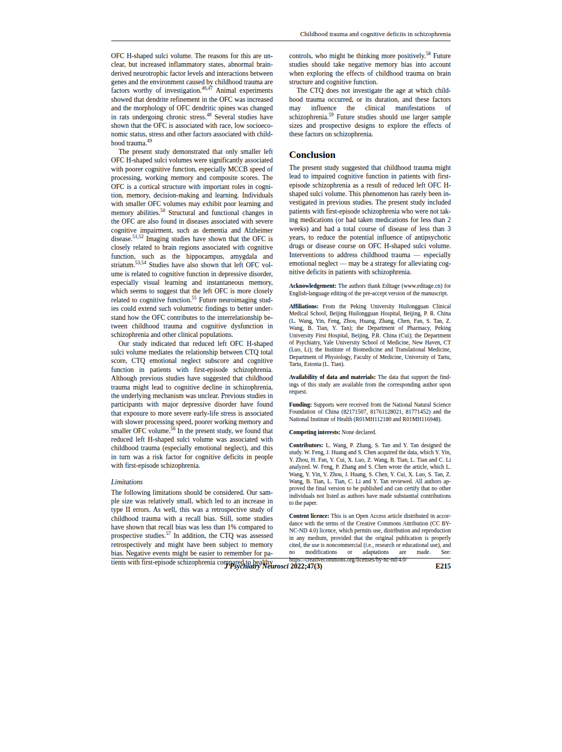Childhood trauma and cognitive deficits in schizophrenia
OFC H-shaped sulci volume. The reasons for this are unclear, but increased inflammatory states, abnormal brain-derived neurotrophic factor levels and interactions between genes and the environment caused by childhood trauma are factors worthy of investigation.46,47 Animal experiments showed that dendrite refinement in the OFC was increased and the morphology of OFC dendritic spines was changed in rats undergoing chronic stress.48 Several studies have shown that the OFC is associated with race, low socioeconomic status, stress and other factors associated with childhood trauma.49
The present study demonstrated that only smaller left OFC H-shaped sulci volumes were significantly associated with poorer cognitive function, especially MCCB speed of processing, working memory and composite scores. The OFC is a cortical structure with important roles in cognition, memory, decision-making and learning. Individuals with smaller OFC volumes may exhibit poor learning and memory abilities.50 Structural and functional changes in the OFC are also found in diseases associated with severe cognitive impairment, such as dementia and Alzheimer disease.51,52 Imaging studies have shown that the OFC is closely related to brain regions associated with cognitive function, such as the hippocampus, amygdala and striatum.53,54 Studies have also shown that left OFC volume is related to cognitive function in depressive disorder, especially visual learning and instantaneous memory, which seems to suggest that the left OFC is more closely related to cognitive function.55 Future neuroimaging studies could extend such volumetric findings to better understand how the OFC contributes to the interrelationship between childhood trauma and cognitive dysfunction in schizophrenia and other clinical populations.
Our study indicated that reduced left OFC H-shaped sulci volume mediates the relationship between CTQ total score, CTQ emotional neglect subscore and cognitive function in patients with first-episode schizophrenia. Although previous studies have suggested that childhood trauma might lead to cognitive decline in schizophrenia, the underlying mechanism was unclear. Previous studies in participants with major depressive disorder have found that exposure to more severe early-life stress is associated with slower processing speed, poorer working memory and smaller OFC volume.56 In the present study, we found that reduced left H-shaped sulci volume was associated with childhood trauma (especially emotional neglect), and this in turn was a risk factor for cognitive deficits in people with first-episode schizophrenia.
Limitations
The following limitations should be considered. Our sample size was relatively small, which led to an increase in type II errors. As well, this was a retrospective study of childhood trauma with a recall bias. Still, some studies have shown that recall bias was less than 1% compared to prospective studies.57 In addition, the CTQ was assessed retrospectively and might have been subject to memory bias. Negative events might be easier to remember for patients with first-episode schizophrenia compared to healthy controls, who might be thinking more positively.58 Future studies should take negative memory bias into account when exploring the effects of childhood trauma on brain structure and cognitive function.
The CTQ does not investigate the age at which childhood trauma occurred, or its duration, and these factors may influence the clinical manifestations of schizophrenia.59 Future studies should use larger sample sizes and prospective designs to explore the effects of these factors on schizophrenia.
Conclusion
The present study suggested that childhood trauma might lead to impaired cognitive function in patients with first-episode schizophrenia as a result of reduced left OFC H-shaped sulci volume. This phenomenon has rarely been investigated in previous studies. The present study included patients with first-episode schizophrenia who were not taking medications (or had taken medications for less than 2 weeks) and had a total course of disease of less than 3 years, to reduce the potential influence of antipsychotic drugs or disease course on OFC H-shaped sulci volume. Interventions to address childhood trauma — especially emotional neglect — may be a strategy for alleviating cognitive deficits in patients with schizophrenia.
Acknowledgement: The authors thank Editage (www.editage.cn) for English-language editing of the pre-accept version of the manuscript.
Affiliations: From the Peking University Huilongguan Clinical Medical School, Beijing Huilongguan Hospital, Beijing, P. R. China (L. Wang, Yin, Feng, Zhou, Huang, Zhang, Chen, Fan, S. Tan, Z. Wang, B. Tian, Y. Tan); the Department of Pharmacy, Peking University First Hospital, Beijing, P.R. China (Cui); the Department of Psychiatry, Yale University School of Medicine, New Haven, CT (Luo, Li); the Institute of Biomedicine and Translational Medicine, Department of Physiology, Faculty of Medicine, University of Tartu, Tartu, Estonia (L. Tian).
Availability of data and materials: The data that support the findings of this study are available from the corresponding author upon request.
Funding: Supports were received from the National Natural Science Foundation of China (82171507, 81761128021, 81771452) and the National Institute of Health (R01MH112180 and R01MH116948).
Competing interests: None declared.
Contributors: L. Wang, P. Zhang, S. Tan and Y. Tan designed the study. W. Feng, J. Huang and S. Chen acquired the data, which Y. Yin, Y. Zhou, H. Fan, Y. Cui, X. Luo, Z. Wang, B. Tian, L. Tian and C. Li analyzed. W. Feng, P. Zhang and S. Chen wrote the article, which L. Wang, Y. Yin, Y. Zhou, J. Huang, S. Chen, Y. Cui, X. Luo, S. Tan, Z. Wang, B. Tian, L. Tian, C. Li and Y. Tan reviewed. All authors approved the final version to be published and can certify that no other individuals not listed as authors have made substantial contributions to the paper.
Content licence: This is an Open Access article distributed in accordance with the terms of the Creative Commons Attribution (CC BY-NC-ND 4.0) licence, which permits use, distribution and reproduction in any medium, provided that the original publication is properly cited, the use is noncommercial (i.e., research or educational use), and no modifications or adaptations are made. See: https://creativecommons.org/licenses/by-nc-nd/4.0/
J Psychiatry Neurosci 2022;47(3) E215